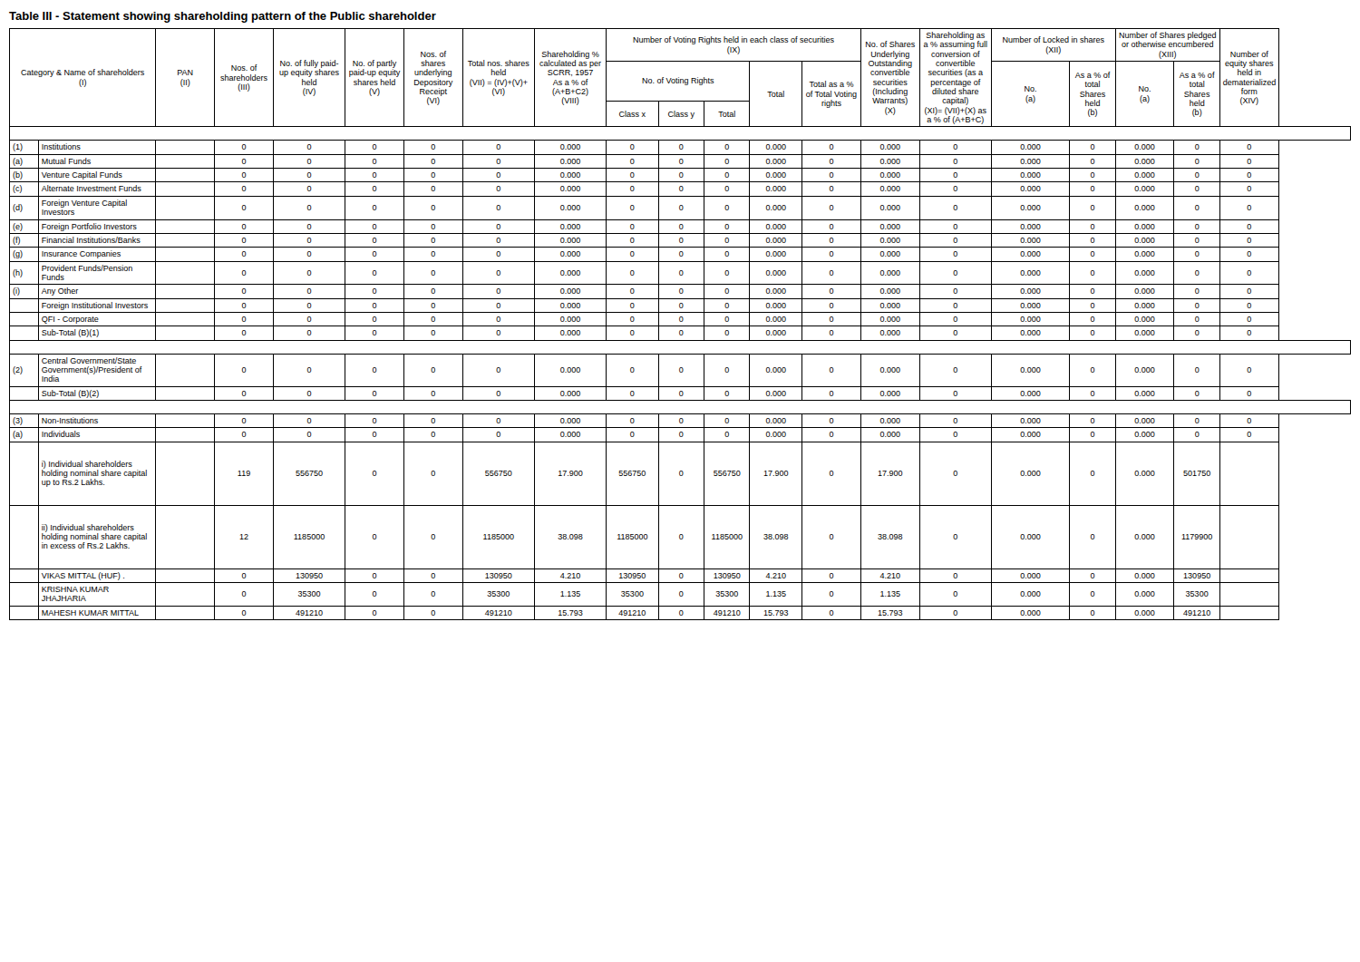Table III - Statement showing shareholding pattern of the Public shareholder
| Category & Name of shareholders (I) | PAN (II) | Nos. of shareholders (III) | No. of fully paid-up equity shares held (IV) | No. of partly paid-up equity shares held (V) | Nos. of shares underlying Depository Receipt (VI) | Total nos. shares held (VII) = (IV)+(V)+(VI) | Shareholding % calculated as per SCRR, 1957 As a % of (A+B+C2) (VIII) | Number of Voting Rights held in each class of securities (IX) | No. of Shares Underlying Outstanding convertible securities (Including Warrants) (X) | Shareholding as a % assuming full conversion of convertible securities (as a percentage of diluted share capital) (XI)= (VII)+(X) as a % of (A+B+C) | Number of Locked in shares (XII) | Number of Shares pledged or otherwise encumbered (XIII) | Number of equity shares held in dematerialized form (XIV) |
| --- | --- | --- | --- | --- | --- | --- | --- | --- | --- | --- | --- | --- | --- |
| No. of Voting Rights | Total | Total as a % of Total Voting rights | No. (a) | As a % of total Shares held (b) | No. (a) | As a % of total Shares held (b) |
| Class x | Class y | Total |
| (1) | Institutions | | 0 | 0 | 0 | 0 | 0 | 0.000 | 0 | 0 | 0 | 0.000 | 0 | 0.000 | 0 | 0.000 | 0 | 0.000 | 0 | 0 |
| (a) | Mutual Funds | | 0 | 0 | 0 | 0 | 0 | 0.000 | 0 | 0 | 0 | 0.000 | 0 | 0.000 | 0 | 0.000 | 0 | 0.000 | 0 | 0 |
| (b) | Venture Capital Funds | | 0 | 0 | 0 | 0 | 0 | 0.000 | 0 | 0 | 0 | 0.000 | 0 | 0.000 | 0 | 0.000 | 0 | 0.000 | 0 | 0 |
| (c) | Alternate Investment Funds | | 0 | 0 | 0 | 0 | 0 | 0.000 | 0 | 0 | 0 | 0.000 | 0 | 0.000 | 0 | 0.000 | 0 | 0.000 | 0 | 0 |
| (d) | Foreign Venture Capital Investors | | 0 | 0 | 0 | 0 | 0 | 0.000 | 0 | 0 | 0 | 0.000 | 0 | 0.000 | 0 | 0.000 | 0 | 0.000 | 0 | 0 |
| (e) | Foreign Portfolio Investors | | 0 | 0 | 0 | 0 | 0 | 0.000 | 0 | 0 | 0 | 0.000 | 0 | 0.000 | 0 | 0.000 | 0 | 0.000 | 0 | 0 |
| (f) | Financial Institutions/Banks | | 0 | 0 | 0 | 0 | 0 | 0.000 | 0 | 0 | 0 | 0.000 | 0 | 0.000 | 0 | 0.000 | 0 | 0.000 | 0 | 0 |
| (g) | Insurance Companies | | 0 | 0 | 0 | 0 | 0 | 0.000 | 0 | 0 | 0 | 0.000 | 0 | 0.000 | 0 | 0.000 | 0 | 0.000 | 0 | 0 |
| (h) | Provident Funds/Pension Funds | | 0 | 0 | 0 | 0 | 0 | 0.000 | 0 | 0 | 0 | 0.000 | 0 | 0.000 | 0 | 0.000 | 0 | 0.000 | 0 | 0 |
| (i) | Any Other | | 0 | 0 | 0 | 0 | 0 | 0.000 | 0 | 0 | 0 | 0.000 | 0 | 0.000 | 0 | 0.000 | 0 | 0.000 | 0 | 0 |
| | Foreign Institutional Investors | | 0 | 0 | 0 | 0 | 0 | 0.000 | 0 | 0 | 0 | 0.000 | 0 | 0.000 | 0 | 0.000 | 0 | 0.000 | 0 | 0 |
| | QFI - Corporate | | 0 | 0 | 0 | 0 | 0 | 0.000 | 0 | 0 | 0 | 0.000 | 0 | 0.000 | 0 | 0.000 | 0 | 0.000 | 0 | 0 |
| | Sub-Total (B)(1) | | 0 | 0 | 0 | 0 | 0 | 0.000 | 0 | 0 | 0 | 0.000 | 0 | 0.000 | 0 | 0.000 | 0 | 0.000 | 0 | 0 |
| (2) | Central Government/State Government(s)/President of India | | 0 | 0 | 0 | 0 | 0 | 0.000 | 0 | 0 | 0 | 0.000 | 0 | 0.000 | 0 | 0.000 | 0 | 0.000 | 0 | 0 |
| | Sub-Total (B)(2) | | 0 | 0 | 0 | 0 | 0 | 0.000 | 0 | 0 | 0 | 0.000 | 0 | 0.000 | 0 | 0.000 | 0 | 0.000 | 0 | 0 |
| (3) | Non-Institutions | | 0 | 0 | 0 | 0 | 0 | 0.000 | 0 | 0 | 0 | 0.000 | 0 | 0.000 | 0 | 0.000 | 0 | 0.000 | 0 | 0 |
| (a) | Individuals | | 0 | 0 | 0 | 0 | 0 | 0.000 | 0 | 0 | 0 | 0.000 | 0 | 0.000 | 0 | 0.000 | 0 | 0.000 | 0 | 0 |
| | i) Individual shareholders holding nominal share capital up to Rs.2 Lakhs. | | 119 | 556750 | 0 | 0 | 556750 | 17.900 | 556750 | 0 | 556750 | 17.900 | 0 | 17.900 | 0 | 0.000 | 0 | 0.000 | 501750 | |
| | ii) Individual shareholders holding nominal share capital in excess of Rs.2 Lakhs. | | 12 | 1185000 | 0 | 0 | 1185000 | 38.098 | 1185000 | 0 | 1185000 | 38.098 | 0 | 38.098 | 0 | 0.000 | 0 | 0.000 | 1179900 | |
| | VIKAS MITTAL (HUF) . | | 0 | 130950 | 0 | 0 | 130950 | 4.210 | 130950 | 0 | 130950 | 4.210 | 0 | 4.210 | 0 | 0.000 | 0 | 0.000 | 130950 | |
| | KRISHNA KUMAR JHAJHARIA | | 0 | 35300 | 0 | 0 | 35300 | 1.135 | 35300 | 0 | 35300 | 1.135 | 0 | 1.135 | 0 | 0.000 | 0 | 0.000 | 35300 | |
| | MAHESH KUMAR MITTAL | | 0 | 491210 | 0 | 0 | 491210 | 15.793 | 491210 | 0 | 491210 | 15.793 | 0 | 15.793 | 0 | 0.000 | 0 | 0.000 | 491210 | |